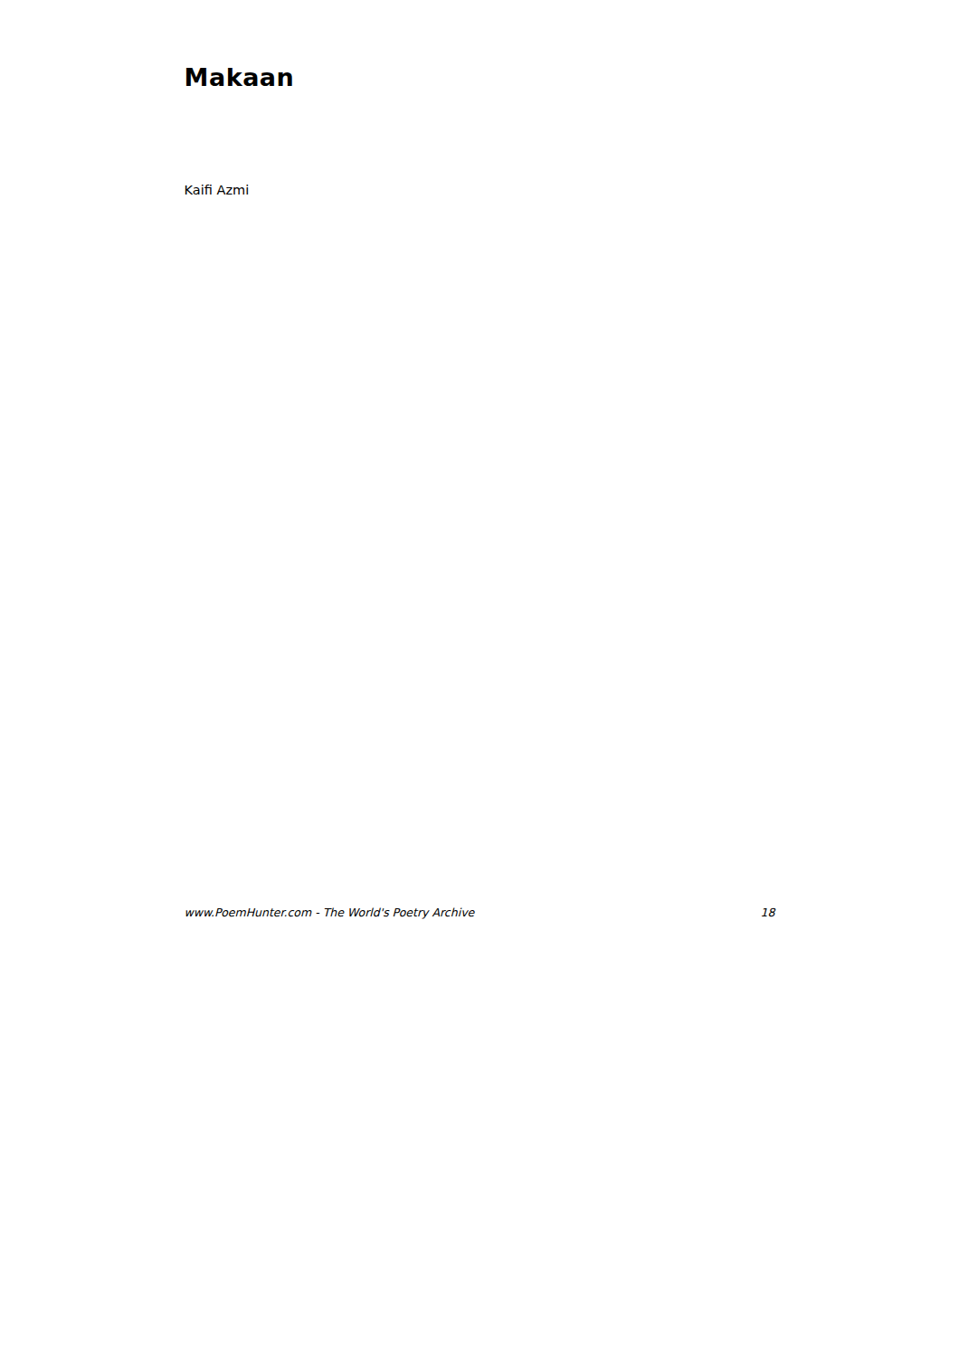Makaan
Kaifi Azmi
www.PoemHunter.com - The World's Poetry Archive 18